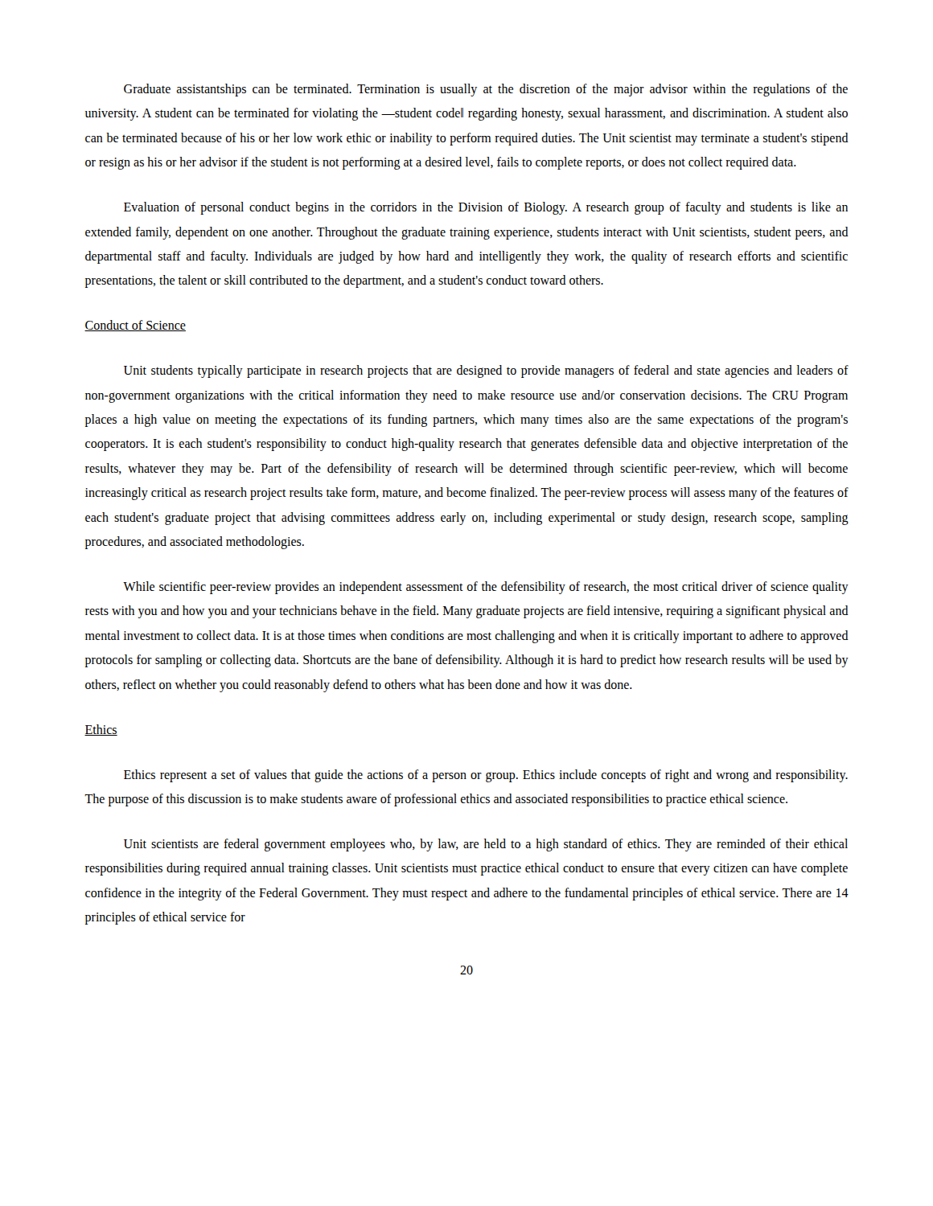Graduate assistantships can be terminated. Termination is usually at the discretion of the major advisor within the regulations of the university. A student can be terminated for violating the ―student code‖ regarding honesty, sexual harassment, and discrimination. A student also can be terminated because of his or her low work ethic or inability to perform required duties. The Unit scientist may terminate a student's stipend or resign as his or her advisor if the student is not performing at a desired level, fails to complete reports, or does not collect required data.
Evaluation of personal conduct begins in the corridors in the Division of Biology. A research group of faculty and students is like an extended family, dependent on one another. Throughout the graduate training experience, students interact with Unit scientists, student peers, and departmental staff and faculty. Individuals are judged by how hard and intelligently they work, the quality of research efforts and scientific presentations, the talent or skill contributed to the department, and a student's conduct toward others.
Conduct of Science
Unit students typically participate in research projects that are designed to provide managers of federal and state agencies and leaders of non-government organizations with the critical information they need to make resource use and/or conservation decisions. The CRU Program places a high value on meeting the expectations of its funding partners, which many times also are the same expectations of the program's cooperators. It is each student's responsibility to conduct high-quality research that generates defensible data and objective interpretation of the results, whatever they may be. Part of the defensibility of research will be determined through scientific peer-review, which will become increasingly critical as research project results take form, mature, and become finalized. The peer-review process will assess many of the features of each student's graduate project that advising committees address early on, including experimental or study design, research scope, sampling procedures, and associated methodologies.
While scientific peer-review provides an independent assessment of the defensibility of research, the most critical driver of science quality rests with you and how you and your technicians behave in the field. Many graduate projects are field intensive, requiring a significant physical and mental investment to collect data. It is at those times when conditions are most challenging and when it is critically important to adhere to approved protocols for sampling or collecting data. Shortcuts are the bane of defensibility. Although it is hard to predict how research results will be used by others, reflect on whether you could reasonably defend to others what has been done and how it was done.
Ethics
Ethics represent a set of values that guide the actions of a person or group. Ethics include concepts of right and wrong and responsibility. The purpose of this discussion is to make students aware of professional ethics and associated responsibilities to practice ethical science.
Unit scientists are federal government employees who, by law, are held to a high standard of ethics. They are reminded of their ethical responsibilities during required annual training classes. Unit scientists must practice ethical conduct to ensure that every citizen can have complete confidence in the integrity of the Federal Government. They must respect and adhere to the fundamental principles of ethical service. There are 14 principles of ethical service for
20